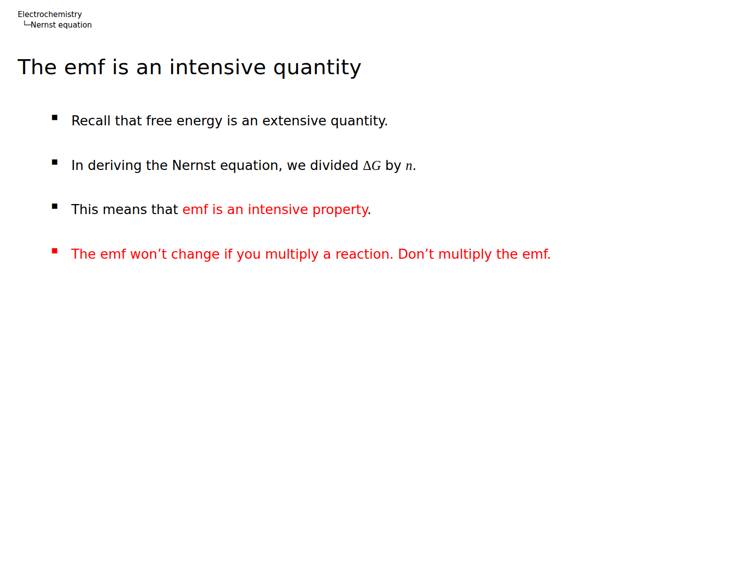Electrochemistry └─Nernst equation
The emf is an intensive quantity
Recall that free energy is an extensive quantity.
In deriving the Nernst equation, we divided ΔG by n.
This means that emf is an intensive property.
The emf won’t change if you multiply a reaction. Don’t multiply the emf.